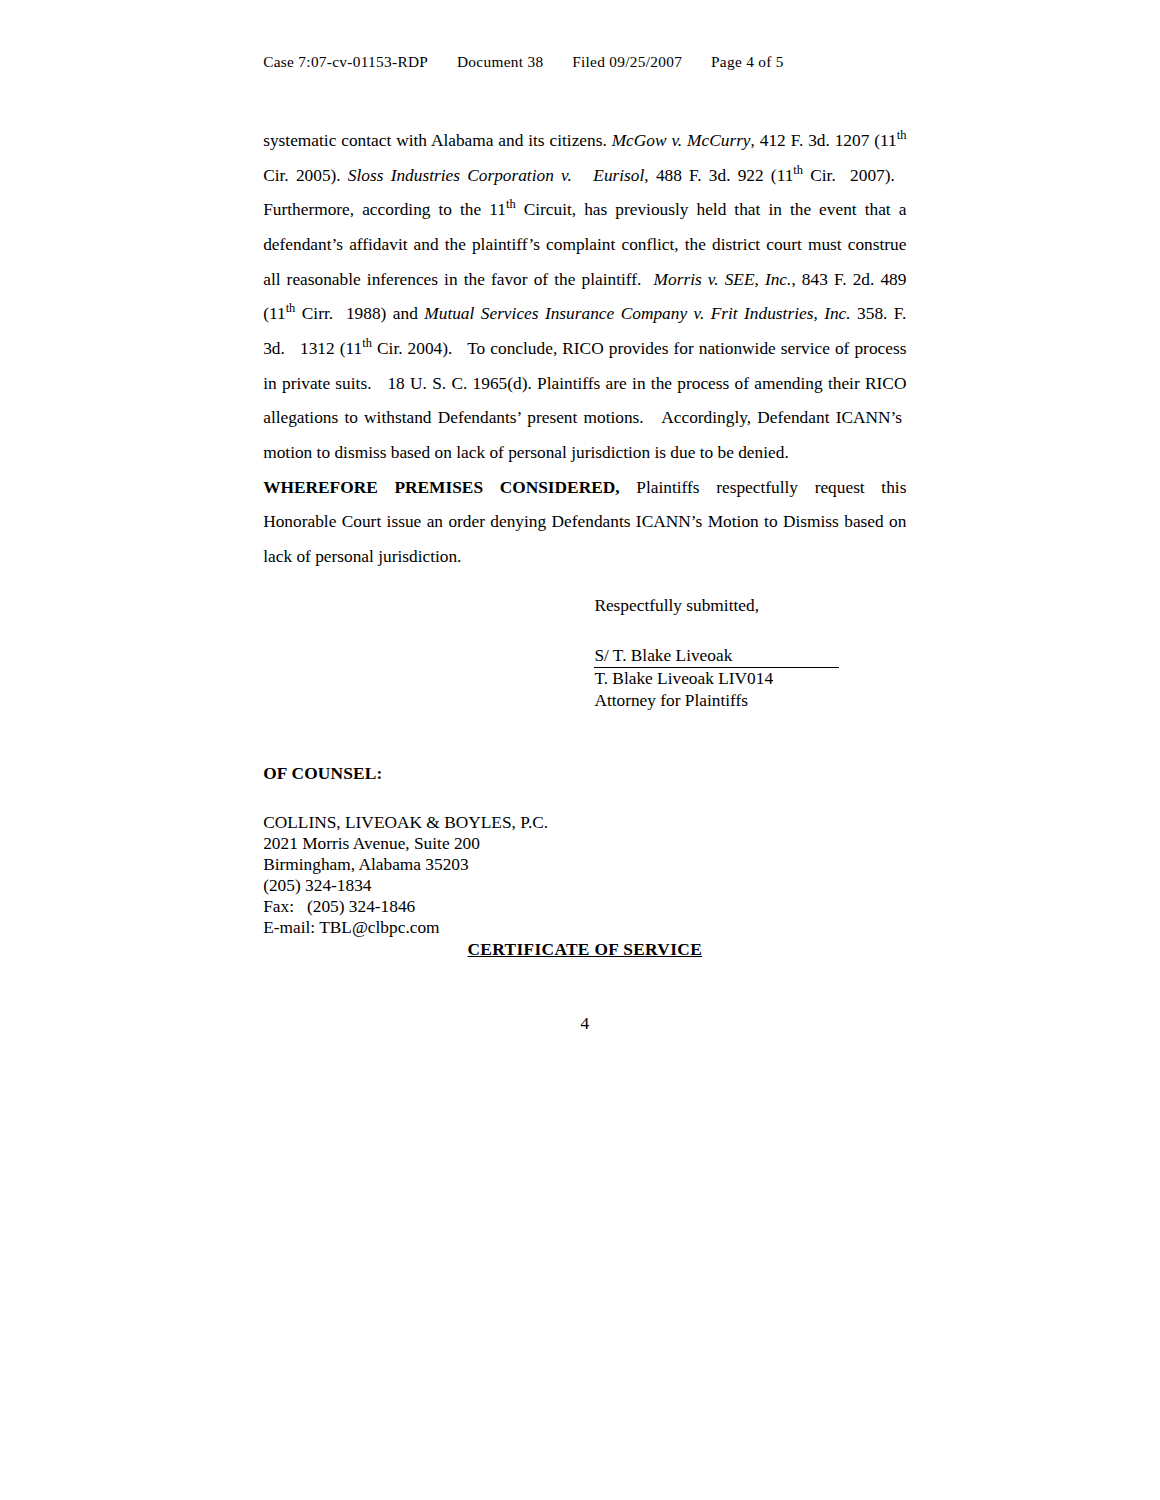Case 7:07-cv-01153-RDP Document 38 Filed 09/25/2007 Page 4 of 5
systematic contact with Alabama and its citizens. McGow v. McCurry, 412 F. 3d. 1207 (11th Cir. 2005). Sloss Industries Corporation v. Eurisol, 488 F. 3d. 922 (11th Cir. 2007). Furthermore, according to the 11th Circuit, has previously held that in the event that a defendant’s affidavit and the plaintiff’s complaint conflict, the district court must construe all reasonable inferences in the favor of the plaintiff. Morris v. SEE, Inc., 843 F. 2d. 489 (11th Cirr. 1988) and Mutual Services Insurance Company v. Frit Industries, Inc. 358. F. 3d. 1312 (11th Cir. 2004). To conclude, RICO provides for nationwide service of process in private suits. 18 U. S. C. 1965(d). Plaintiffs are in the process of amending their RICO allegations to withstand Defendants’ present motions. Accordingly, Defendant ICANN’s motion to dismiss based on lack of personal jurisdiction is due to be denied.
WHEREFORE PREMISES CONSIDERED, Plaintiffs respectfully request this Honorable Court issue an order denying Defendants ICANN’s Motion to Dismiss based on lack of personal jurisdiction.
Respectfully submitted,
S/ T. Blake Liveoak
T. Blake Liveoak LIV014
Attorney for Plaintiffs
OF COUNSEL:
COLLINS, LIVEOAK & BOYLES, P.C.
2021 Morris Avenue, Suite 200
Birmingham, Alabama 35203
(205) 324-1834
Fax: (205) 324-1846
E-mail: TBL@clbpc.com
CERTIFICATE OF SERVICE
4